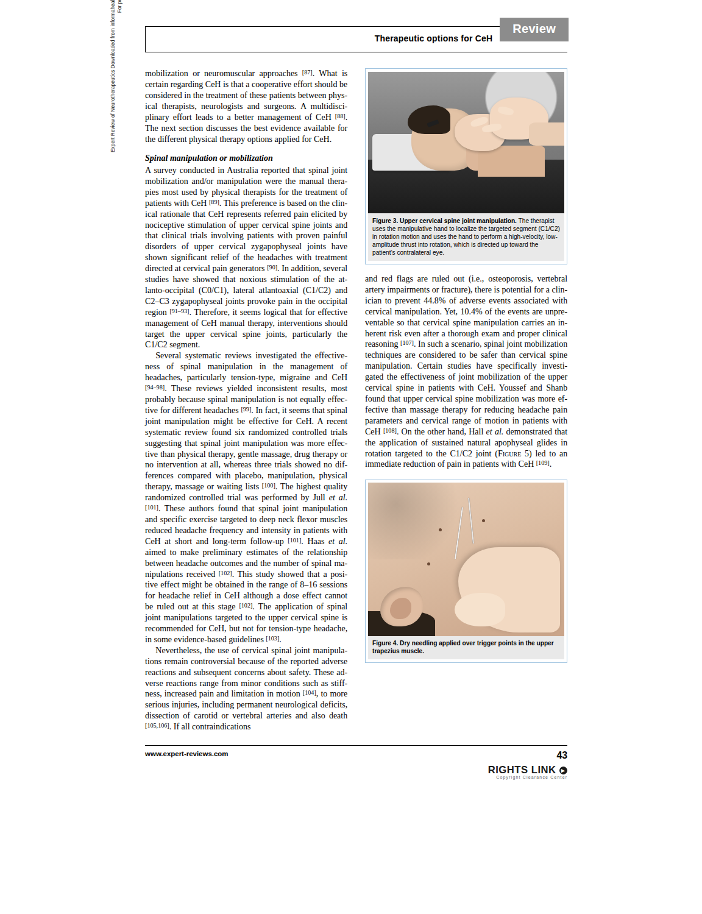Expert Review of Neurotherapeutics Downloaded from informahealthcare.com by Rona Williamson on 01/27/14 For personal use only.
Therapeutic options for CeH
Review
mobilization or neuromuscular approaches [87]. What is certain regarding CeH is that a cooperative effort should be considered in the treatment of these patients between physical therapists, neurologists and surgeons. A multidisciplinary effort leads to a better management of CeH [88]. The next section discusses the best evidence available for the different physical therapy options applied for CeH.
Spinal manipulation or mobilization
A survey conducted in Australia reported that spinal joint mobilization and/or manipulation were the manual therapies most used by physical therapists for the treatment of patients with CeH [89]. This preference is based on the clinical rationale that CeH represents referred pain elicited by nociceptive stimulation of upper cervical spine joints and that clinical trials involving patients with proven painful disorders of upper cervical zygapophyseal joints have shown significant relief of the headaches with treatment directed at cervical pain generators [90]. In addition, several studies have showed that noxious stimulation of the atlanto-occipital (C0/C1), lateral atlantoaxial (C1/C2) and C2–C3 zygapophyseal joints provoke pain in the occipital region [91–93]. Therefore, it seems logical that for effective management of CeH manual therapy, interventions should target the upper cervical spine joints, particularly the C1/C2 segment.
Several systematic reviews investigated the effectiveness of spinal manipulation in the management of headaches, particularly tension-type, migraine and CeH [94–98]. These reviews yielded inconsistent results, most probably because spinal manipulation is not equally effective for different headaches [99]. In fact, it seems that spinal joint manipulation might be effective for CeH. A recent systematic review found six randomized controlled trials suggesting that spinal joint manipulation was more effective than physical therapy, gentle massage, drug therapy or no intervention at all, whereas three trials showed no differences compared with placebo, manipulation, physical therapy, massage or waiting lists [100]. The highest quality randomized controlled trial was performed by Jull et al. [101]. These authors found that spinal joint manipulation and specific exercise targeted to deep neck flexor muscles reduced headache frequency and intensity in patients with CeH at short and long-term follow-up [101]. Haas et al. aimed to make preliminary estimates of the relationship between headache outcomes and the number of spinal manipulations received [102]. This study showed that a positive effect might be obtained in the range of 8–16 sessions for headache relief in CeH although a dose effect cannot be ruled out at this stage [102]. The application of spinal joint manipulations targeted to the upper cervical spine is recommended for CeH, but not for tension-type headache, in some evidence-based guidelines [103].
Nevertheless, the use of cervical spinal joint manipulations remain controversial because of the reported adverse reactions and subsequent concerns about safety. These adverse reactions range from minor conditions such as stiffness, increased pain and limitation in motion [104], to more serious injuries, including permanent neurological deficits, dissection of carotid or vertebral arteries and also death [105,106]. If all contraindications
Figure 3. Upper cervical spine joint manipulation. The therapist uses the manipulative hand to localize the targeted segment (C1/C2) in rotation motion and uses the hand to perform a high-velocity, low-amplitude thrust into rotation, which is directed up toward the patient’s contralateral eye.
and red flags are ruled out (i.e., osteoporosis, vertebral artery impairments or fracture), there is potential for a clinician to prevent 44.8% of adverse events associated with cervical manipulation. Yet, 10.4% of the events are unpreventable so that cervical spine manipulation carries an inherent risk even after a thorough exam and proper clinical reasoning [107]. In such a scenario, spinal joint mobilization techniques are considered to be safer than cervical spine manipulation. Certain studies have specifically investigated the effectiveness of joint mobilization of the upper cervical spine in patients with CeH. Youssef and Shanb found that upper cervical spine mobilization was more effective than massage therapy for reducing headache pain parameters and cervical range of motion in patients with CeH [108]. On the other hand, Hall et al. demonstrated that the application of sustained natural apophyseal glides in rotation targeted to the C1/C2 joint (Figure 5) led to an immediate reduction of pain in patients with CeH [109].
Figure 4. Dry needling applied over trigger points in the upper trapezius muscle.
www.expert-reviews.com
43
RIGHTS LINK ▸
Copyright Clearance Center